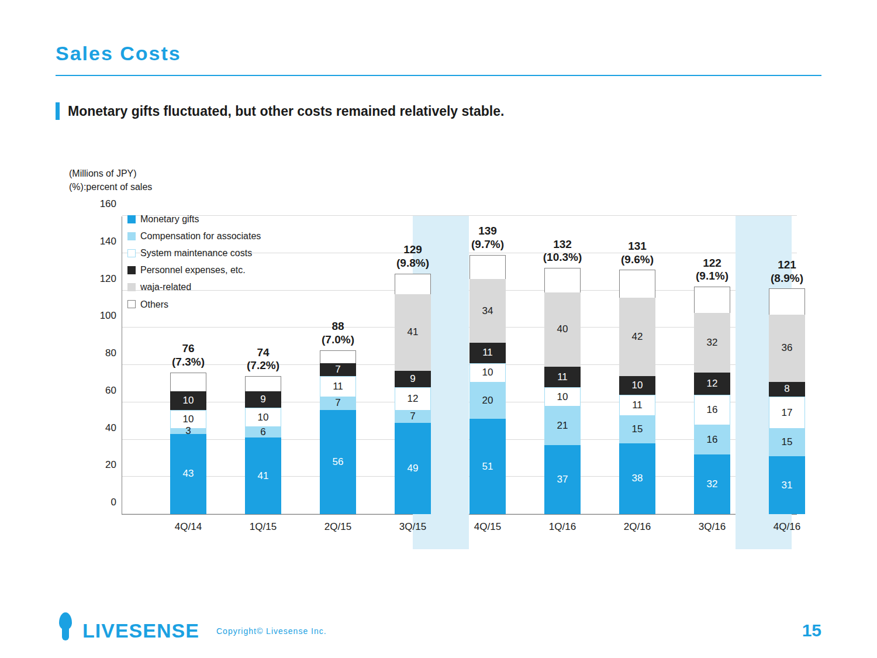Sales Costs
Monetary gifts fluctuated, but other costs remained relatively stable.
(Millions of JPY)
(%):percent of sales
Monetary gifts
Compensation for associates
System maintenance costs
Personnel expenses, etc.
waja-related
Others
0
20
40
60
80
100
120
140
160
76
(7.3%)
10
10
3
43
4Q/14
74
(7.2%)
9
10
6
41
1Q/15
88
(7.0%)
7
11
7
56
2Q/15
129
(9.8%)
41
9
12
7
49
3Q/15
139
(9.7%)
34
11
10
20
51
4Q/15
132
(10.3%)
40
11
10
21
37
1Q/16
131
(9.6%)
42
10
11
15
38
2Q/16
122
(9.1%)
32
12
16
16
32
3Q/16
121
(8.9%)
36
8
17
15
31
4Q/16
LIVESENSE
Copyright© Livesense Inc.
15